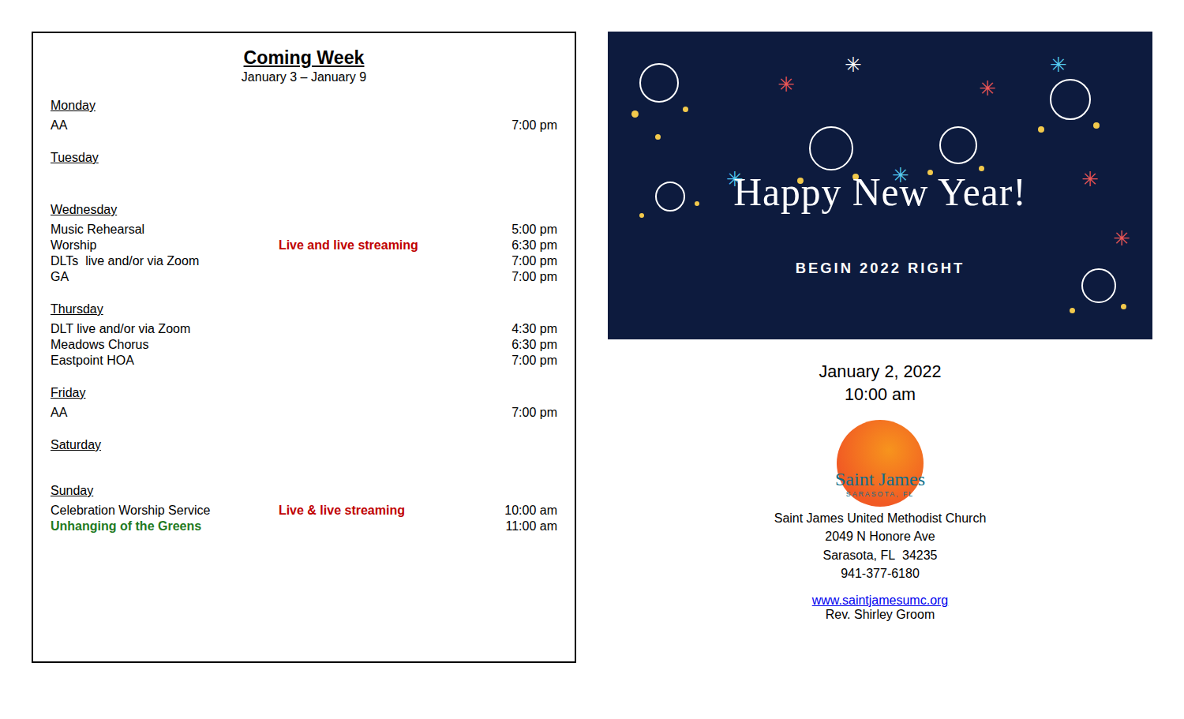Coming Week
January 3 – January 9
Monday
| AA | | 7:00 pm |
Tuesday
Wednesday
| Music Rehearsal | | 5:00 pm |
| Worship | Live and live streaming | 6:30 pm |
| DLTs live and/or via Zoom | | 7:00 pm |
| GA | | 7:00 pm |
Thursday
| DLT live and/or via Zoom | | 4:30 pm |
| Meadows Chorus | | 6:30 pm |
| Eastpoint HOA | | 7:00 pm |
Friday
| AA | | 7:00 pm |
Saturday
Sunday
| Celebration Worship Service | Live & live streaming | 10:00 am |
| Unhanging of the Greens | | 11:00 am |
✳ ✳ ✳ ✳ ✳ ✳ ✳ ✳
Happy New Year!
BEGIN 2022 RIGHT
January 2, 2022
10:00 am
Saint James
SARASOTA, FL
Saint James United Methodist Church
2049 N Honore Ave
Sarasota, FL 34235
941-377-6180
www.saintjamesumc.org
Rev. Shirley Groom